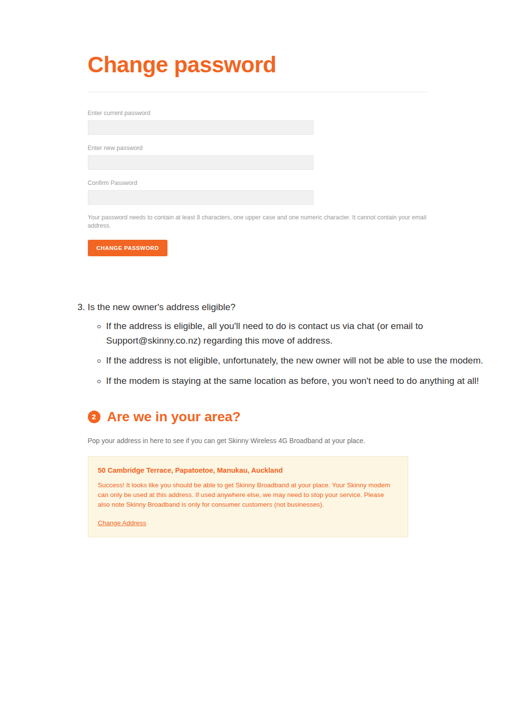Change password
Enter current password
Enter new password
Confirm Password
Your password needs to contain at least 8 characters, one upper case and one numeric character. It cannot contain your email address.
Change password
Is the new owner's address eligible?
If the address is eligible, all you'll need to do is contact us via chat (or email to Support@skinny.co.nz) regarding this move of address.
If the address is not eligible, unfortunately, the new owner will not be able to use the modem.
If the modem is staying at the same location as before, you won't need to do anything at all!
2
Are we in your area?
Pop your address in here to see if you can get Skinny Wireless 4G Broadband at your place.
50 Cambridge Terrace, Papatoetoe, Manukau, Auckland
Success! It looks like you should be able to get Skinny Broadband at your place. Your Skinny modem can only be used at this address. If used anywhere else, we may need to stop your service. Please also note Skinny Broadband is only for consumer customers (not businesses).
Change Address